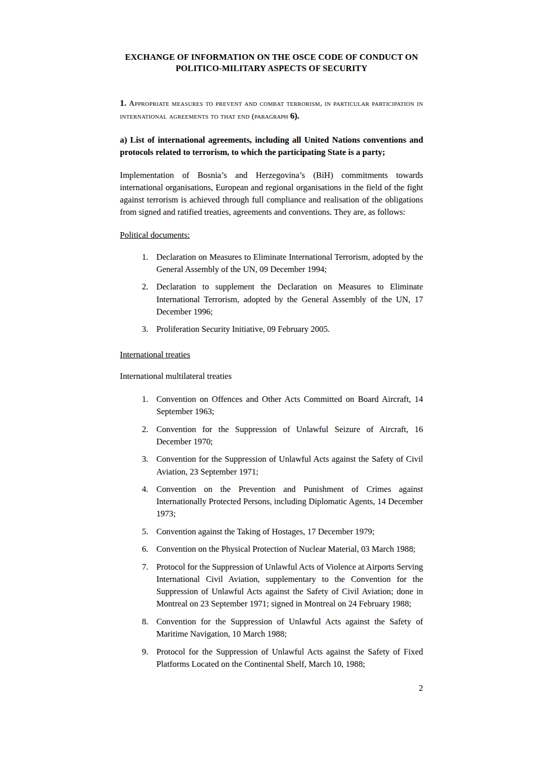Exchange of Information on the OSCE Code of Conduct on
Politico-Military Aspects of Security
1. Appropriate measures to prevent and combat terrorism, in particular participation in international agreements to that end (paragraph 6).
a) List of international agreements, including all United Nations conventions and protocols related to terrorism, to which the participating State is a party;
Implementation of Bosnia’s and Herzegovina’s (BiH) commitments towards international organisations, European and regional organisations in the field of the fight against terrorism is achieved through full compliance and realisation of the obligations from signed and ratified treaties, agreements and conventions. They are, as follows:
Political documents:
Declaration on Measures to Eliminate International Terrorism, adopted by the General Assembly of the UN, 09 December 1994;
Declaration to supplement the Declaration on Measures to Eliminate International Terrorism, adopted by the General Assembly of the UN, 17 December 1996;
Proliferation Security Initiative, 09 February 2005.
International treaties
International multilateral treaties
Convention on Offences and Other Acts Committed on Board Aircraft, 14 September 1963;
Convention for the Suppression of Unlawful Seizure of Aircraft, 16 December 1970;
Convention for the Suppression of Unlawful Acts against the Safety of Civil Aviation, 23 September 1971;
Convention on the Prevention and Punishment of Crimes against Internationally Protected Persons, including Diplomatic Agents, 14 December 1973;
Convention against the Taking of Hostages, 17 December 1979;
Convention on the Physical Protection of Nuclear Material, 03 March 1988;
Protocol for the Suppression of Unlawful Acts of Violence at Airports Serving International Civil Aviation, supplementary to the Convention for the Suppression of Unlawful Acts against the Safety of Civil Aviation; done in Montreal on 23 September 1971; signed in Montreal on 24 February 1988;
Convention for the Suppression of Unlawful Acts against the Safety of Maritime Navigation, 10 March 1988;
Protocol for the Suppression of Unlawful Acts against the Safety of Fixed Platforms Located on the Continental Shelf, March 10, 1988;
2